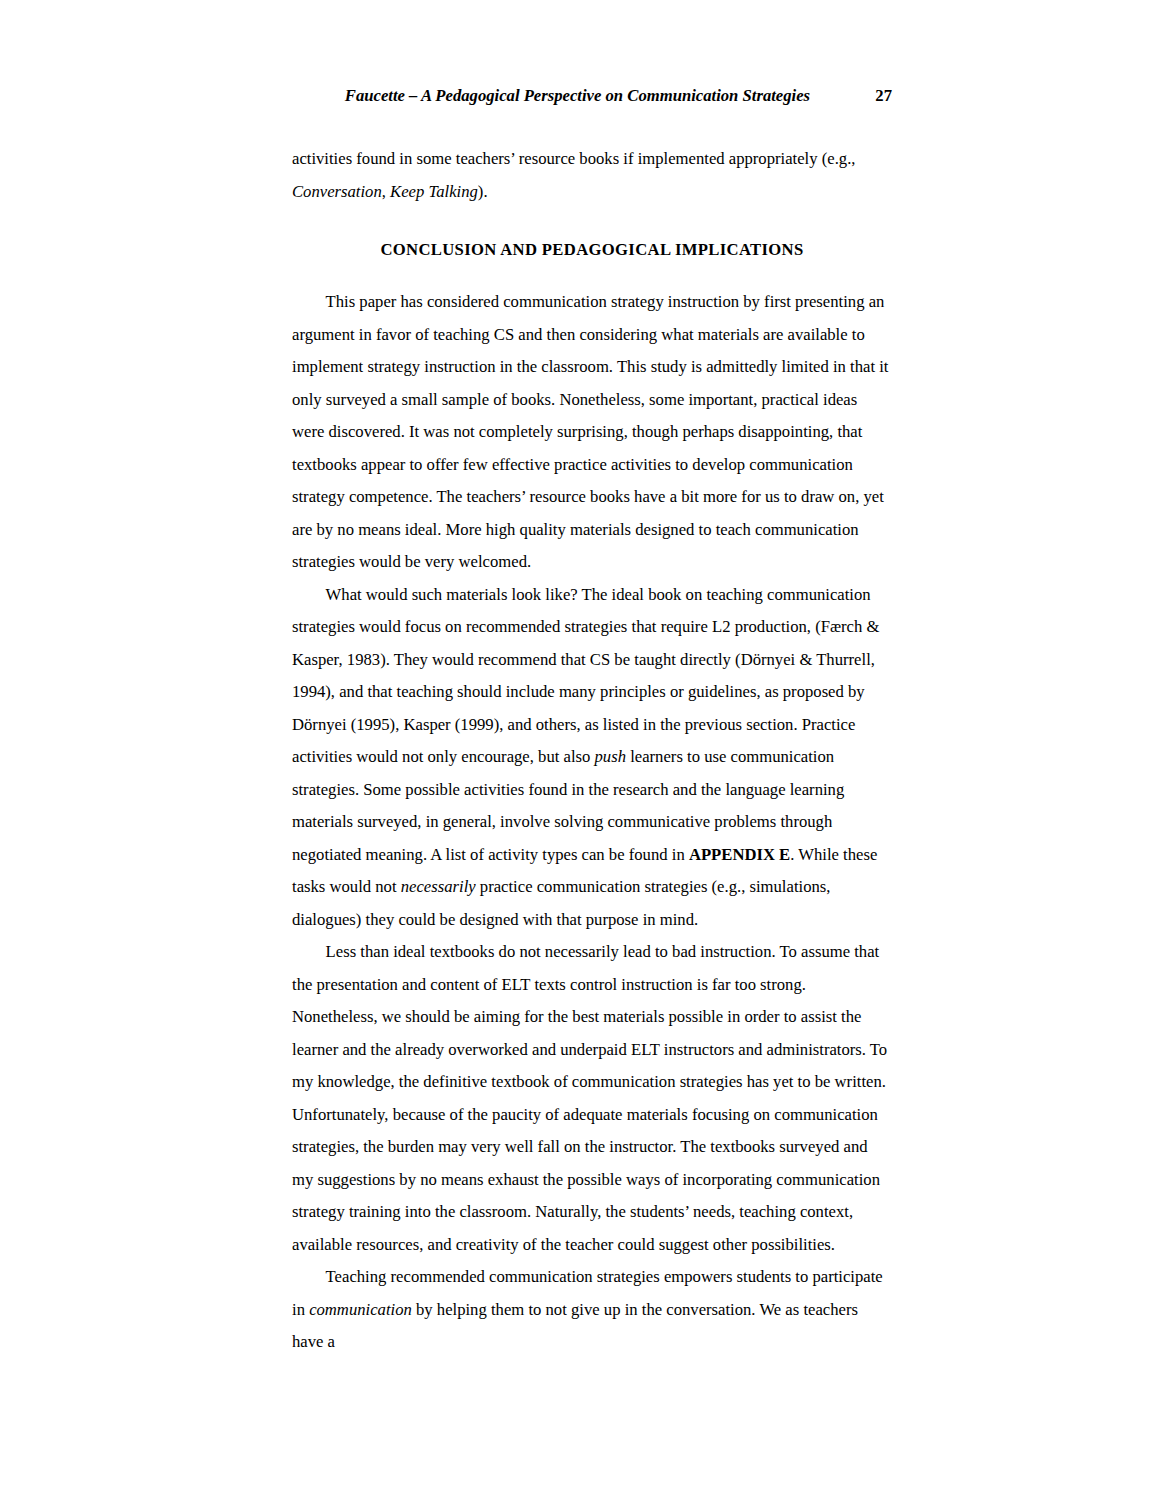Faucette – A Pedagogical Perspective on Communication Strategies 27
activities found in some teachers’ resource books if implemented appropriately (e.g., Conversation, Keep Talking).
CONCLUSION AND PEDAGOGICAL IMPLICATIONS
This paper has considered communication strategy instruction by first presenting an argument in favor of teaching CS and then considering what materials are available to implement strategy instruction in the classroom. This study is admittedly limited in that it only surveyed a small sample of books. Nonetheless, some important, practical ideas were discovered. It was not completely surprising, though perhaps disappointing, that textbooks appear to offer few effective practice activities to develop communication strategy competence. The teachers’ resource books have a bit more for us to draw on, yet are by no means ideal. More high quality materials designed to teach communication strategies would be very welcomed.
What would such materials look like? The ideal book on teaching communication strategies would focus on recommended strategies that require L2 production, (Færch & Kasper, 1983). They would recommend that CS be taught directly (Dörnyei & Thurrell, 1994), and that teaching should include many principles or guidelines, as proposed by Dörnyei (1995), Kasper (1999), and others, as listed in the previous section. Practice activities would not only encourage, but also push learners to use communication strategies. Some possible activities found in the research and the language learning materials surveyed, in general, involve solving communicative problems through negotiated meaning. A list of activity types can be found in APPENDIX E. While these tasks would not necessarily practice communication strategies (e.g., simulations, dialogues) they could be designed with that purpose in mind.
Less than ideal textbooks do not necessarily lead to bad instruction. To assume that the presentation and content of ELT texts control instruction is far too strong. Nonetheless, we should be aiming for the best materials possible in order to assist the learner and the already overworked and underpaid ELT instructors and administrators. To my knowledge, the definitive textbook of communication strategies has yet to be written. Unfortunately, because of the paucity of adequate materials focusing on communication strategies, the burden may very well fall on the instructor. The textbooks surveyed and my suggestions by no means exhaust the possible ways of incorporating communication strategy training into the classroom. Naturally, the students’ needs, teaching context, available resources, and creativity of the teacher could suggest other possibilities.
Teaching recommended communication strategies empowers students to participate in communication by helping them to not give up in the conversation. We as teachers have a